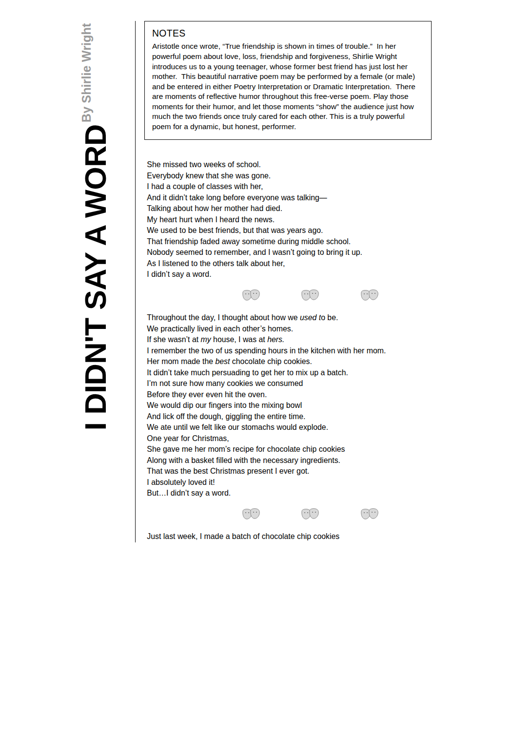I DIDN'T SAY A WORD By Shirlie Wright
NOTES
Aristotle once wrote, “True friendship is shown in times of trouble.” In her powerful poem about love, loss, friendship and forgiveness, Shirlie Wright introduces us to a young teenager, whose former best friend has just lost her mother. This beautiful narrative poem may be performed by a female (or male) and be entered in either Poetry Interpretation or Dramatic Interpretation. There are moments of reflective humor throughout this free-verse poem. Play those moments for their humor, and let those moments “show” the audience just how much the two friends once truly cared for each other. This is a truly powerful poem for a dynamic, but honest, performer.
She missed two weeks of school. Everybody knew that she was gone. I had a couple of classes with her, And it didn’t take long before everyone was talking— Talking about how her mother had died. My heart hurt when I heard the news. We used to be best friends, but that was years ago. That friendship faded away sometime during middle school. Nobody seemed to remember, and I wasn’t going to bring it up. As I listened to the others talk about her, I didn’t say a word.
Throughout the day, I thought about how we used to be. We practically lived in each other’s homes. If she wasn’t at my house, I was at hers. I remember the two of us spending hours in the kitchen with her mom. Her mom made the best chocolate chip cookies. It didn’t take much persuading to get her to mix up a batch. I’m not sure how many cookies we consumed Before they ever even hit the oven. We would dip our fingers into the mixing bowl And lick off the dough, giggling the entire time. We ate until we felt like our stomachs would explode. One year for Christmas, She gave me her mom’s recipe for chocolate chip cookies Along with a basket filled with the necessary ingredients. That was the best Christmas present I ever got. I absolutely loved it! But…I didn’t say a word.
Just last week, I made a batch of chocolate chip cookies